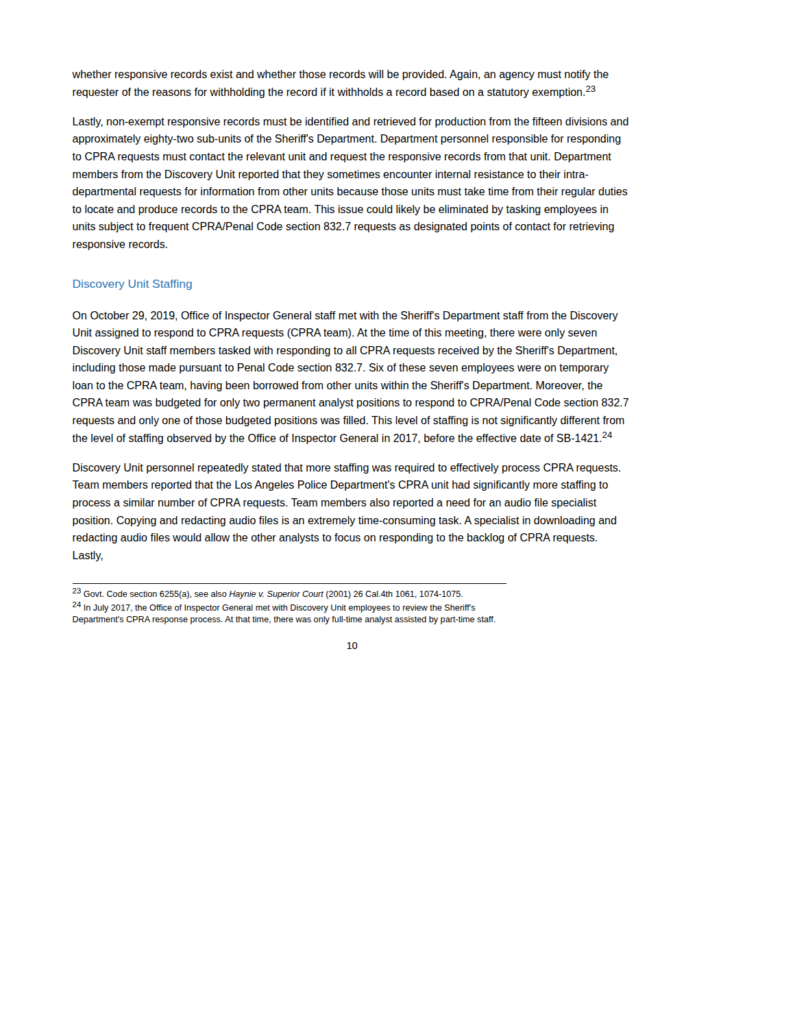whether responsive records exist and whether those records will be provided. Again, an agency must notify the requester of the reasons for withholding the record if it withholds a record based on a statutory exemption.23
Lastly, non-exempt responsive records must be identified and retrieved for production from the fifteen divisions and approximately eighty-two sub-units of the Sheriff's Department. Department personnel responsible for responding to CPRA requests must contact the relevant unit and request the responsive records from that unit. Department members from the Discovery Unit reported that they sometimes encounter internal resistance to their intra-departmental requests for information from other units because those units must take time from their regular duties to locate and produce records to the CPRA team. This issue could likely be eliminated by tasking employees in units subject to frequent CPRA/Penal Code section 832.7 requests as designated points of contact for retrieving responsive records.
Discovery Unit Staffing
On October 29, 2019, Office of Inspector General staff met with the Sheriff's Department staff from the Discovery Unit assigned to respond to CPRA requests (CPRA team). At the time of this meeting, there were only seven Discovery Unit staff members tasked with responding to all CPRA requests received by the Sheriff's Department, including those made pursuant to Penal Code section 832.7. Six of these seven employees were on temporary loan to the CPRA team, having been borrowed from other units within the Sheriff's Department. Moreover, the CPRA team was budgeted for only two permanent analyst positions to respond to CPRA/Penal Code section 832.7 requests and only one of those budgeted positions was filled. This level of staffing is not significantly different from the level of staffing observed by the Office of Inspector General in 2017, before the effective date of SB-1421.24
Discovery Unit personnel repeatedly stated that more staffing was required to effectively process CPRA requests. Team members reported that the Los Angeles Police Department's CPRA unit had significantly more staffing to process a similar number of CPRA requests. Team members also reported a need for an audio file specialist position. Copying and redacting audio files is an extremely time-consuming task. A specialist in downloading and redacting audio files would allow the other analysts to focus on responding to the backlog of CPRA requests. Lastly,
23 Govt. Code section 6255(a), see also Haynie v. Superior Court (2001) 26 Cal.4th 1061, 1074-1075.
24 In July 2017, the Office of Inspector General met with Discovery Unit employees to review the Sheriff's Department's CPRA response process. At that time, there was only full-time analyst assisted by part-time staff.
10